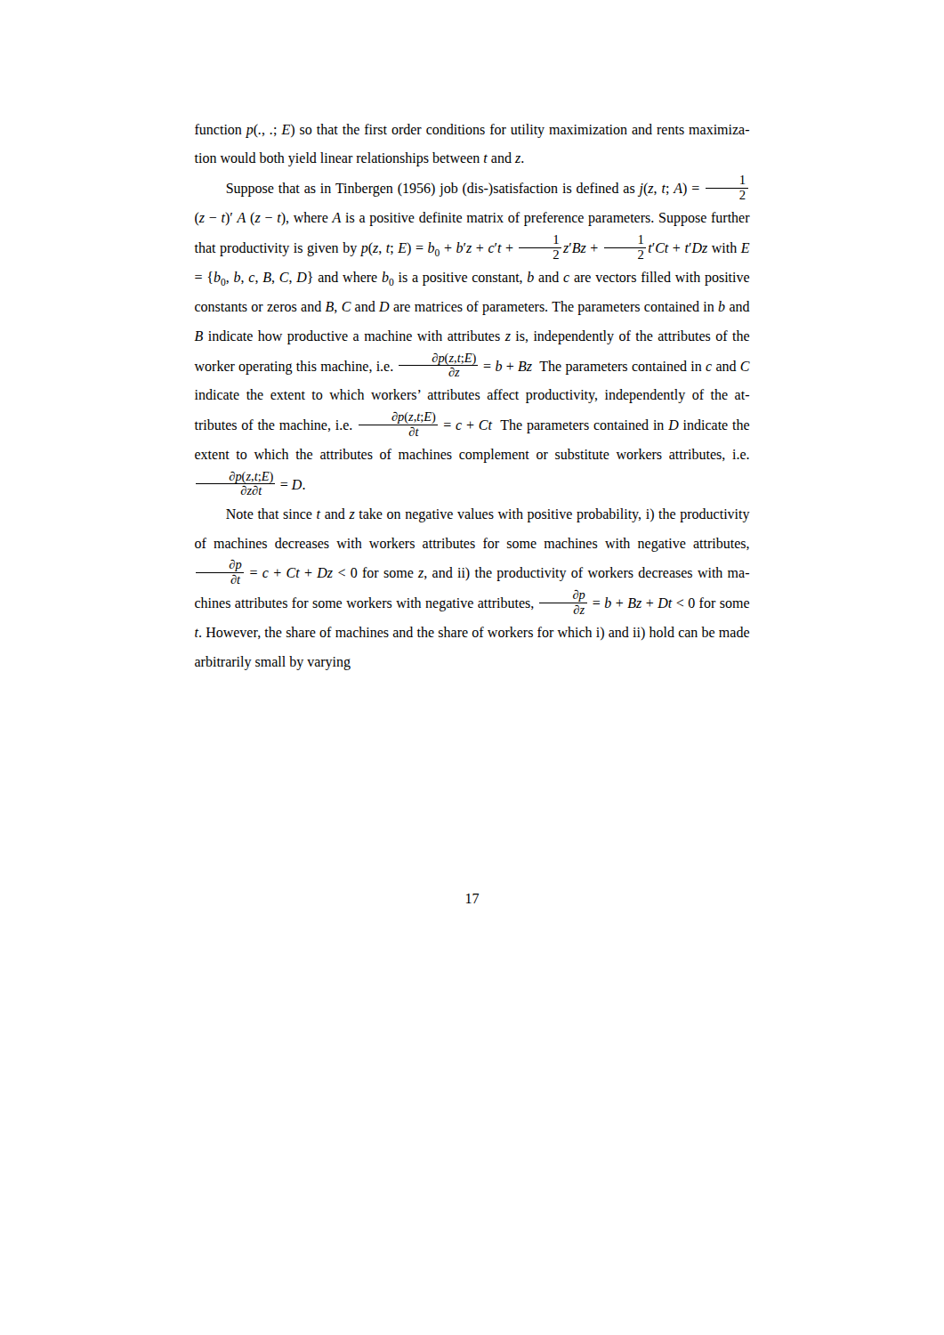function p(., .; E) so that the first order conditions for utility maximization and rents maximization would both yield linear relationships between t and z.
Suppose that as in Tinbergen (1956) job (dis-)satisfaction is defined as j(z, t; A) = 12 (z − t)′ A (z − t), where A is a positive definite matrix of preference parameters. Suppose further that productivity is given by p(z, t; E) = b0 + b′z + c′t + 12 z′Bz + 12 t′Ct + t′Dz with E = {b0, b, c, B, C, D} and where b0 is a positive constant, b and c are vectors filled with positive constants or zeros and B, C and D are matrices of parameters. The parameters contained in b and B indicate how productive a machine with attributes z is, independently of the attributes of the worker operating this machine, i.e. ∂p(z,t;E)∂z = b + Bz The parameters contained in c and C indicate the extent to which workers’ attributes affect productivity, independently of the attributes of the machine, i.e. ∂p(z,t;E)∂t = c + Ct The parameters contained in D indicate the extent to which the attributes of machines complement or substitute workers attributes, i.e. ∂p(z,t;E)∂z∂t = D.
Note that since t and z take on negative values with positive probability, i) the productivity of machines decreases with workers attributes for some machines with negative attributes, ∂p∂t = c + Ct + Dz < 0 for some z, and ii) the productivity of workers decreases with machines attributes for some workers with negative attributes, ∂p∂z = b + Bz + Dt < 0 for some t. However, the share of machines and the share of workers for which i) and ii) hold can be made arbitrarily small by varying
17